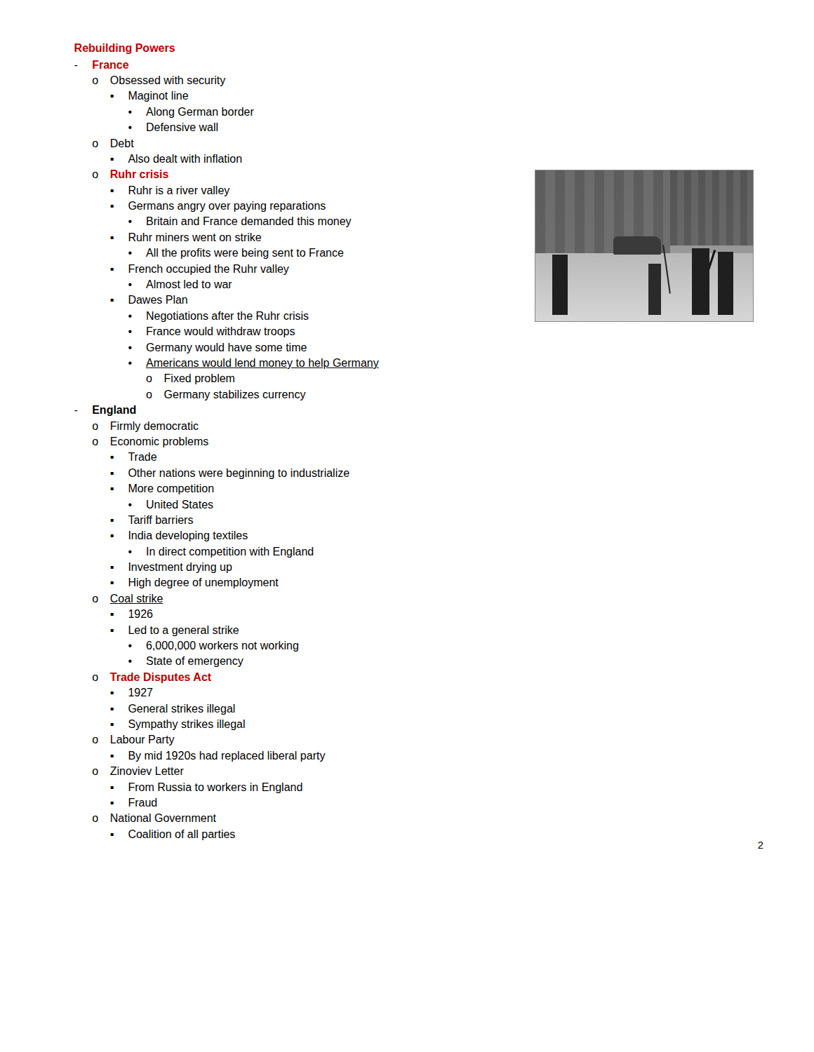Rebuilding Powers
-France
o Obsessed with security
▪Maginot line
•Along German border
•Defensive wall
o Debt
▪Also dealt with inflation
oRuhr crisis
▪Ruhr is a river valley
▪Germans angry over paying reparations
•Britain and France demanded this money
▪Ruhr miners went on strike
•All the profits were being sent to France
▪French occupied the Ruhr valley
•Almost led to war
▪Dawes Plan
•Negotiations after the Ruhr crisis
•France would withdraw troops
•Germany would have some time
•Americans would lend money to help Germany
o Fixed problem
o Germany stabilizes currency
-England
o Firmly democratic
o Economic problems
▪Trade
▪Other nations were beginning to industrialize
▪More competition
•United States
▪Tariff barriers
▪India developing textiles
•In direct competition with England
▪Investment drying up
▪High degree of unemployment
oCoal strike
▪1926
▪Led to a general strike
•6,000,000 workers not working
•State of emergency
oTrade Disputes Act
▪1927
▪General strikes illegal
▪Sympathy strikes illegal
o Labour Party
▪By mid 1920s had replaced liberal party
o Zinoviev Letter
▪From Russia to workers in England
▪Fraud
o National Government
▪Coalition of all parties
2